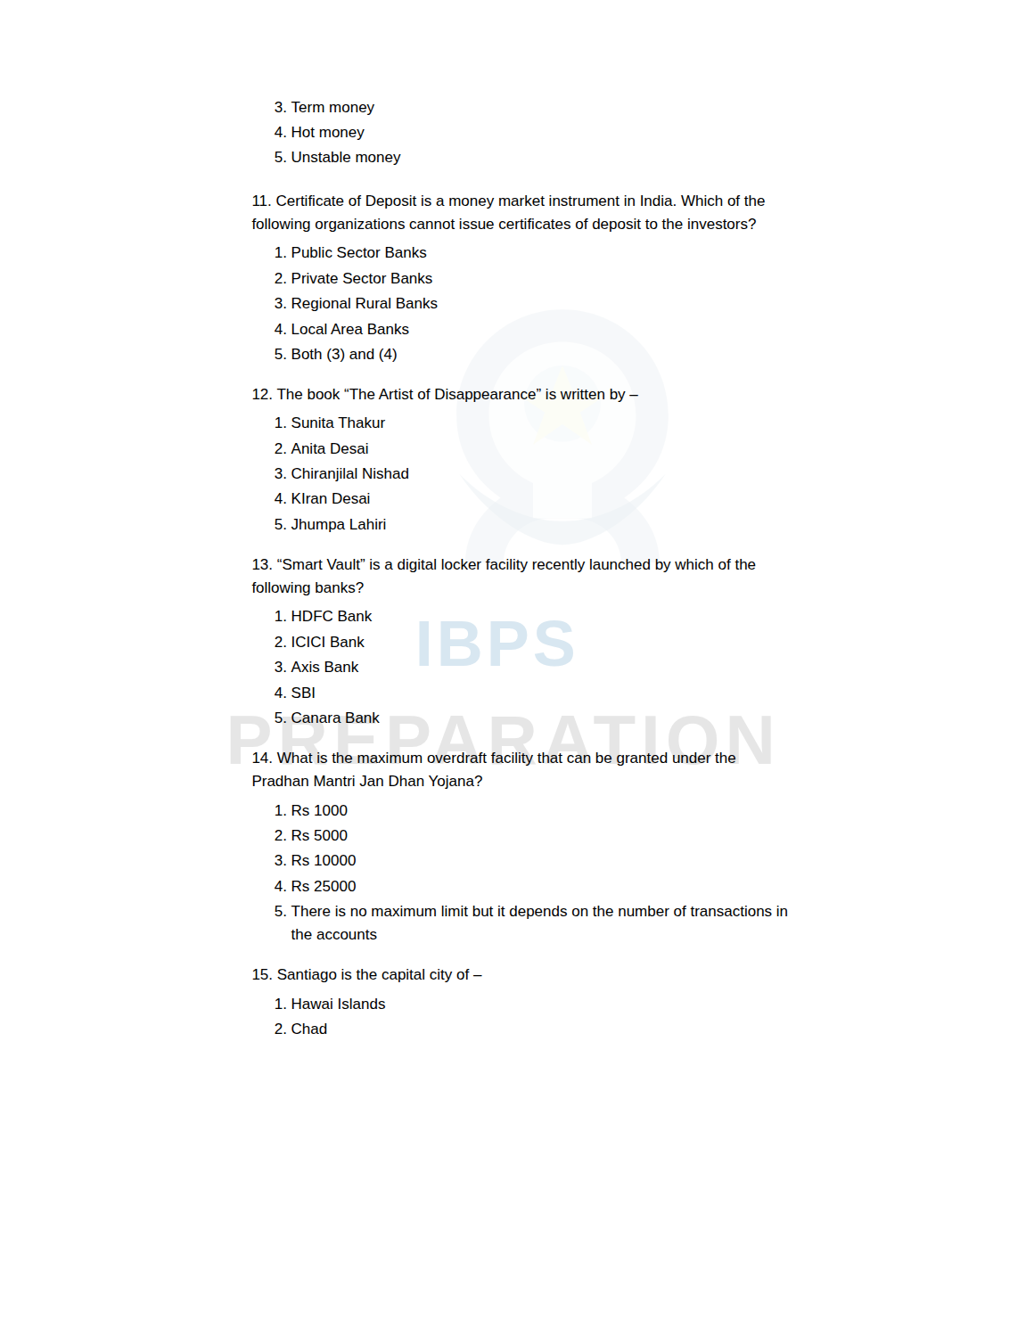IBPS
PREPARATION
Term money
Hot money
Unstable money
11. Certificate of Deposit is a money market instrument in India. Which of the following organizations cannot issue certificates of deposit to the investors?
Public Sector Banks
Private Sector Banks
Regional Rural Banks
Local Area Banks
Both (3) and (4)
12. The book “The Artist of Disappearance” is written by –
Sunita Thakur
Anita Desai
Chiranjilal Nishad
KIran Desai
Jhumpa Lahiri
13. “Smart Vault” is a digital locker facility recently launched by which of the following banks?
HDFC Bank
ICICI Bank
Axis Bank
SBI
Canara Bank
14. What is the maximum overdraft facility that can be granted under the Pradhan Mantri Jan Dhan Yojana?
Rs 1000
Rs 5000
Rs 10000
Rs 25000
There is no maximum limit but it depends on the number of transactions in the accounts
15. Santiago is the capital city of –
Hawai Islands
Chad